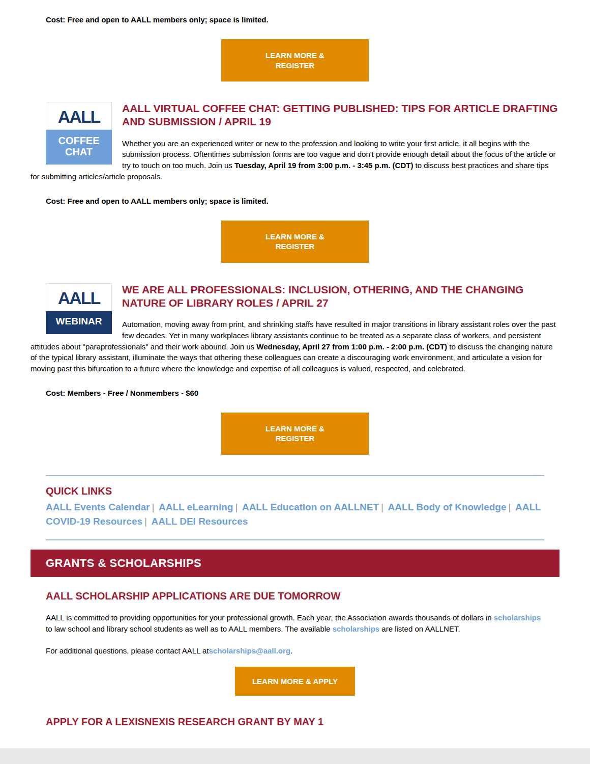Cost: Free and open to AALL members only; space is limited.
LEARN MORE &
REGISTER
AALL
COFFEE
CHAT
AALL Virtual Coffee Chat: Getting Published: Tips for Article Drafting and Submission / April 19
Whether you are an experienced writer or new to the profession and looking to write your first article, it all begins with the submission process. Oftentimes submission forms are too vague and don't provide enough detail about the focus of the article or try to touch on too much. Join us Tuesday, April 19 from 3:00 p.m. - 3:45 p.m. (CDT) to discuss best practices and share tips for submitting articles/article proposals.
Cost: Free and open to AALL members only; space is limited.
LEARN MORE &
REGISTER
AALL
WEBINAR
We Are All Professionals: Inclusion, Othering, and the Changing Nature of Library Roles / April 27
Automation, moving away from print, and shrinking staffs have resulted in major transitions in library assistant roles over the past few decades. Yet in many workplaces library assistants continue to be treated as a separate class of workers, and persistent attitudes about "paraprofessionals" and their work abound. Join us Wednesday, April 27 from 1:00 p.m. - 2:00 p.m. (CDT) to discuss the changing nature of the typical library assistant, illuminate the ways that othering these colleagues can create a discouraging work environment, and articulate a vision for moving past this bifurcation to a future where the knowledge and expertise of all colleagues is valued, respected, and celebrated.
Cost: Members - Free / Nonmembers - $60
LEARN MORE &
REGISTER
Quick Links
AALL Events Calendar| AALL eLearning| AALL Education on AALLNET| AALL Body of Knowledge| AALL COVID-19 Resources| AALL DEI Resources
GRANTS & SCHOLARSHIPS
AALL Scholarship Applications Are Due Tomorrow
AALL is committed to providing opportunities for your professional growth. Each year, the Association awards thousands of dollars in scholarships to law school and library school students as well as to AALL members. The available scholarships are listed on AALLNET.
For additional questions, please contact AALL atscholarships@aall.org.
LEARN MORE & APPLY
Apply for a LexisNexis Research Grant by May 1